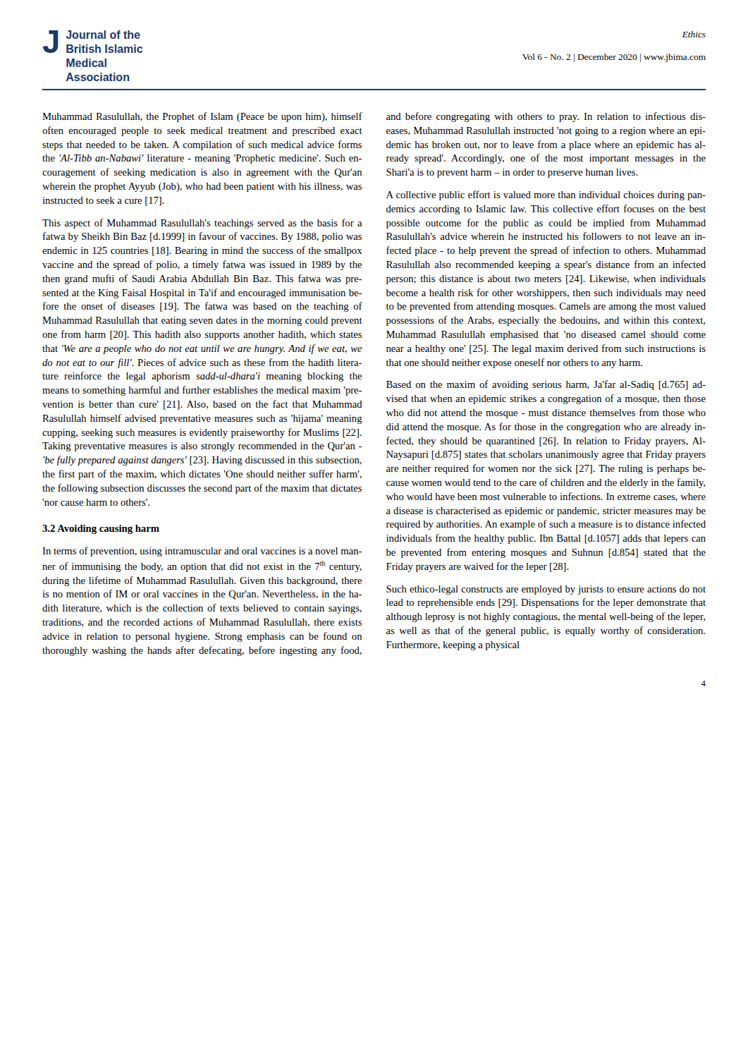J
Journal of the
British Islamic
Medical
Association
Ethics
Vol 6 - No. 2 | December 2020 | www.jbima.com
Muhammad Rasulullah, the Prophet of Islam (Peace be upon him), himself often encouraged people to seek medical treatment and prescribed exact steps that needed to be taken. A compilation of such medical advice forms the 'Al-Tibb an-Nabawi' literature - meaning 'Prophetic medicine'. Such encouragement of seeking medication is also in agreement with the Qur'an wherein the prophet Ayyub (Job), who had been patient with his illness, was instructed to seek a cure [17].
This aspect of Muhammad Rasulullah's teachings served as the basis for a fatwa by Sheikh Bin Baz [d.1999] in favour of vaccines. By 1988, polio was endemic in 125 countries [18]. Bearing in mind the success of the smallpox vaccine and the spread of polio, a timely fatwa was issued in 1989 by the then grand mufti of Saudi Arabia Abdullah Bin Baz. This fatwa was presented at the King Faisal Hospital in Ta'if and encouraged immunisation before the onset of diseases [19]. The fatwa was based on the teaching of Muhammad Rasulullah that eating seven dates in the morning could prevent one from harm [20]. This hadith also supports another hadith, which states that 'We are a people who do not eat until we are hungry. And if we eat, we do not eat to our fill'. Pieces of advice such as these from the hadith literature reinforce the legal aphorism sadd-ul-dhara'i meaning blocking the means to something harmful and further establishes the medical maxim 'prevention is better than cure' [21]. Also, based on the fact that Muhammad Rasulullah himself advised preventative measures such as 'hijama' meaning cupping, seeking such measures is evidently praiseworthy for Muslims [22]. Taking preventative measures is also strongly recommended in the Qur'an - 'be fully prepared against dangers' [23]. Having discussed in this subsection, the first part of the maxim, which dictates 'One should neither suffer harm', the following subsection discusses the second part of the maxim that dictates 'nor cause harm to others'.
3.2 Avoiding causing harm
In terms of prevention, using intramuscular and oral vaccines is a novel manner of immunising the body, an option that did not exist in the 7th century, during the lifetime of Muhammad Rasulullah. Given this background, there is no mention of IM or oral vaccines in the Qur'an. Nevertheless, in the hadith literature, which is the collection of texts believed to contain sayings, traditions, and the recorded actions of Muhammad Rasulullah, there exists advice in relation to personal hygiene. Strong emphasis can be found on thoroughly washing the hands after defecating, before ingesting any food, and before congregating with others to pray. In relation to infectious diseases, Muhammad Rasulullah instructed 'not going to a region where an epidemic has broken out, nor to leave from a place where an epidemic has already spread'. Accordingly, one of the most important messages in the Shari'a is to prevent harm – in order to preserve human lives.
A collective public effort is valued more than individual choices during pandemics according to Islamic law. This collective effort focuses on the best possible outcome for the public as could be implied from Muhammad Rasulullah's advice wherein he instructed his followers to not leave an infected place - to help prevent the spread of infection to others. Muhammad Rasulullah also recommended keeping a spear's distance from an infected person; this distance is about two meters [24]. Likewise, when individuals become a health risk for other worshippers, then such individuals may need to be prevented from attending mosques. Camels are among the most valued possessions of the Arabs, especially the bedouins, and within this context, Muhammad Rasulullah emphasised that 'no diseased camel should come near a healthy one' [25]. The legal maxim derived from such instructions is that one should neither expose oneself nor others to any harm.
Based on the maxim of avoiding serious harm, Ja'far al-Sadiq [d.765] advised that when an epidemic strikes a congregation of a mosque, then those who did not attend the mosque - must distance themselves from those who did attend the mosque. As for those in the congregation who are already infected, they should be quarantined [26]. In relation to Friday prayers, Al-Naysapuri [d.875] states that scholars unanimously agree that Friday prayers are neither required for women nor the sick [27]. The ruling is perhaps because women would tend to the care of children and the elderly in the family, who would have been most vulnerable to infections. In extreme cases, where a disease is characterised as epidemic or pandemic, stricter measures may be required by authorities. An example of such a measure is to distance infected individuals from the healthy public. Ibn Battal [d.1057] adds that lepers can be prevented from entering mosques and Suhnun [d.854] stated that the Friday prayers are waived for the leper [28].
Such ethico-legal constructs are employed by jurists to ensure actions do not lead to reprehensible ends [29]. Dispensations for the leper demonstrate that although leprosy is not highly contagious, the mental well-being of the leper, as well as that of the general public, is equally worthy of consideration. Furthermore, keeping a physical
4